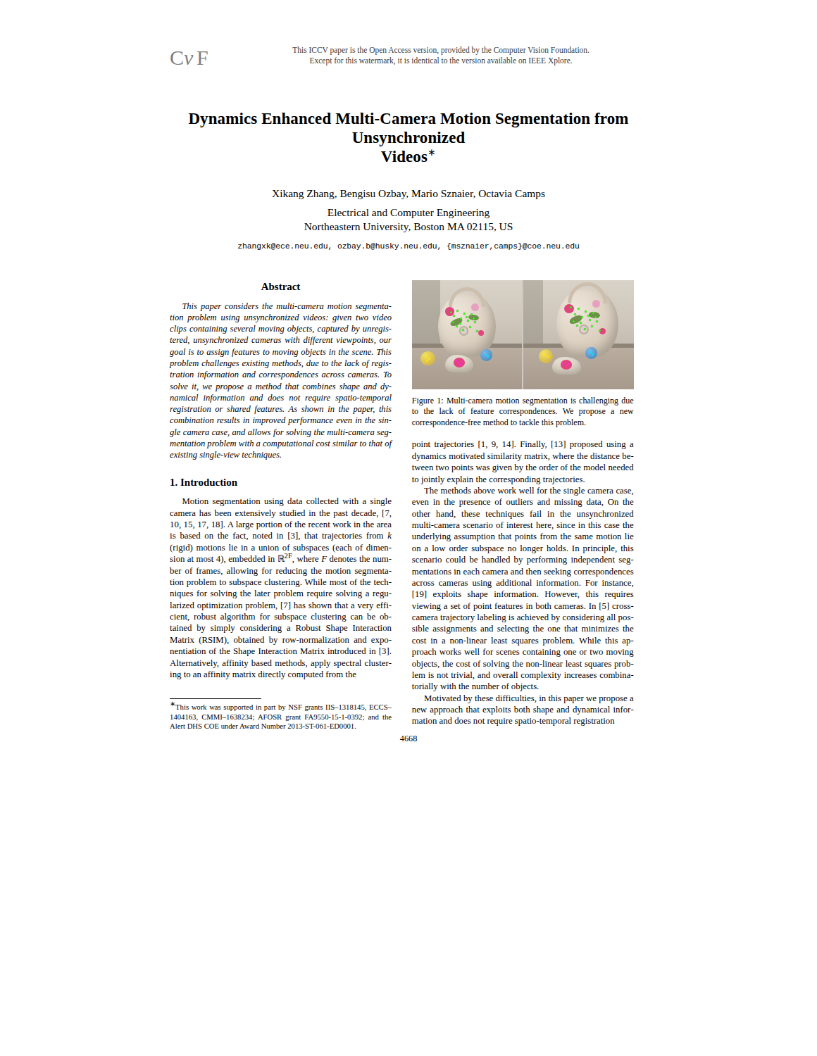C v F
This ICCV paper is the Open Access version, provided by the Computer Vision Foundation.
Except for this watermark, it is identical to the version available on IEEE Xplore.
Dynamics Enhanced Multi-Camera Motion Segmentation from Unsynchronized
Videos∗
Xikang Zhang, Bengisu Ozbay, Mario Sznaier, Octavia Camps
Electrical and Computer Engineering
Northeastern University, Boston MA 02115, US
zhangxk@ece.neu.edu, ozbay.b@husky.neu.edu, {msznaier,camps}@coe.neu.edu
Abstract
This paper considers the multi-camera motion segmentation problem using unsynchronized videos: given two video clips containing several moving objects, captured by unregistered, unsynchronized cameras with different viewpoints, our goal is to assign features to moving objects in the scene. This problem challenges existing methods, due to the lack of registration information and correspondences across cameras. To solve it, we propose a method that combines shape and dynamical information and does not require spatio-temporal registration or shared features. As shown in the paper, this combination results in improved performance even in the single camera case, and allows for solving the multi-camera segmentation problem with a computational cost similar to that of existing single-view techniques.
1. Introduction
Motion segmentation using data collected with a single camera has been extensively studied in the past decade, [7, 10, 15, 17, 18]. A large portion of the recent work in the area is based on the fact, noted in [3], that trajectories from k (rigid) motions lie in a union of subspaces (each of dimension at most 4), embedded in ℝ2F, where F denotes the number of frames, allowing for reducing the motion segmentation problem to subspace clustering. While most of the techniques for solving the later problem require solving a regularized optimization problem, [7] has shown that a very efficient, robust algorithm for subspace clustering can be obtained by simply considering a Robust Shape Interaction Matrix (RSIM), obtained by row-normalization and exponentiation of the Shape Interaction Matrix introduced in [3]. Alternatively, affinity based methods, apply spectral clustering to an affinity matrix directly computed from the
∗This work was supported in part by NSF grants IIS–1318145, ECCS–1404163, CMMI–1638234; AFOSR grant FA9550-15-1-0392; and the Alert DHS COE under Award Number 2013-ST-061-ED0001.
Figure 1: Multi-camera motion segmentation is challenging due to the lack of feature correspondences. We propose a new correspondence-free method to tackle this problem.
point trajectories [1, 9, 14]. Finally, [13] proposed using a dynamics motivated similarity matrix, where the distance between two points was given by the order of the model needed to jointly explain the corresponding trajectories.
The methods above work well for the single camera case, even in the presence of outliers and missing data, On the other hand, these techniques fail in the unsynchronized multi-camera scenario of interest here, since in this case the underlying assumption that points from the same motion lie on a low order subspace no longer holds. In principle, this scenario could be handled by performing independent segmentations in each camera and then seeking correspondences across cameras using additional information. For instance, [19] exploits shape information. However, this requires viewing a set of point features in both cameras. In [5] cross-camera trajectory labeling is achieved by considering all possible assignments and selecting the one that minimizes the cost in a non-linear least squares problem. While this approach works well for scenes containing one or two moving objects, the cost of solving the non-linear least squares problem is not trivial, and overall complexity increases combinatorially with the number of objects.
Motivated by these difficulties, in this paper we propose a new approach that exploits both shape and dynamical information and does not require spatio-temporal registration
4668